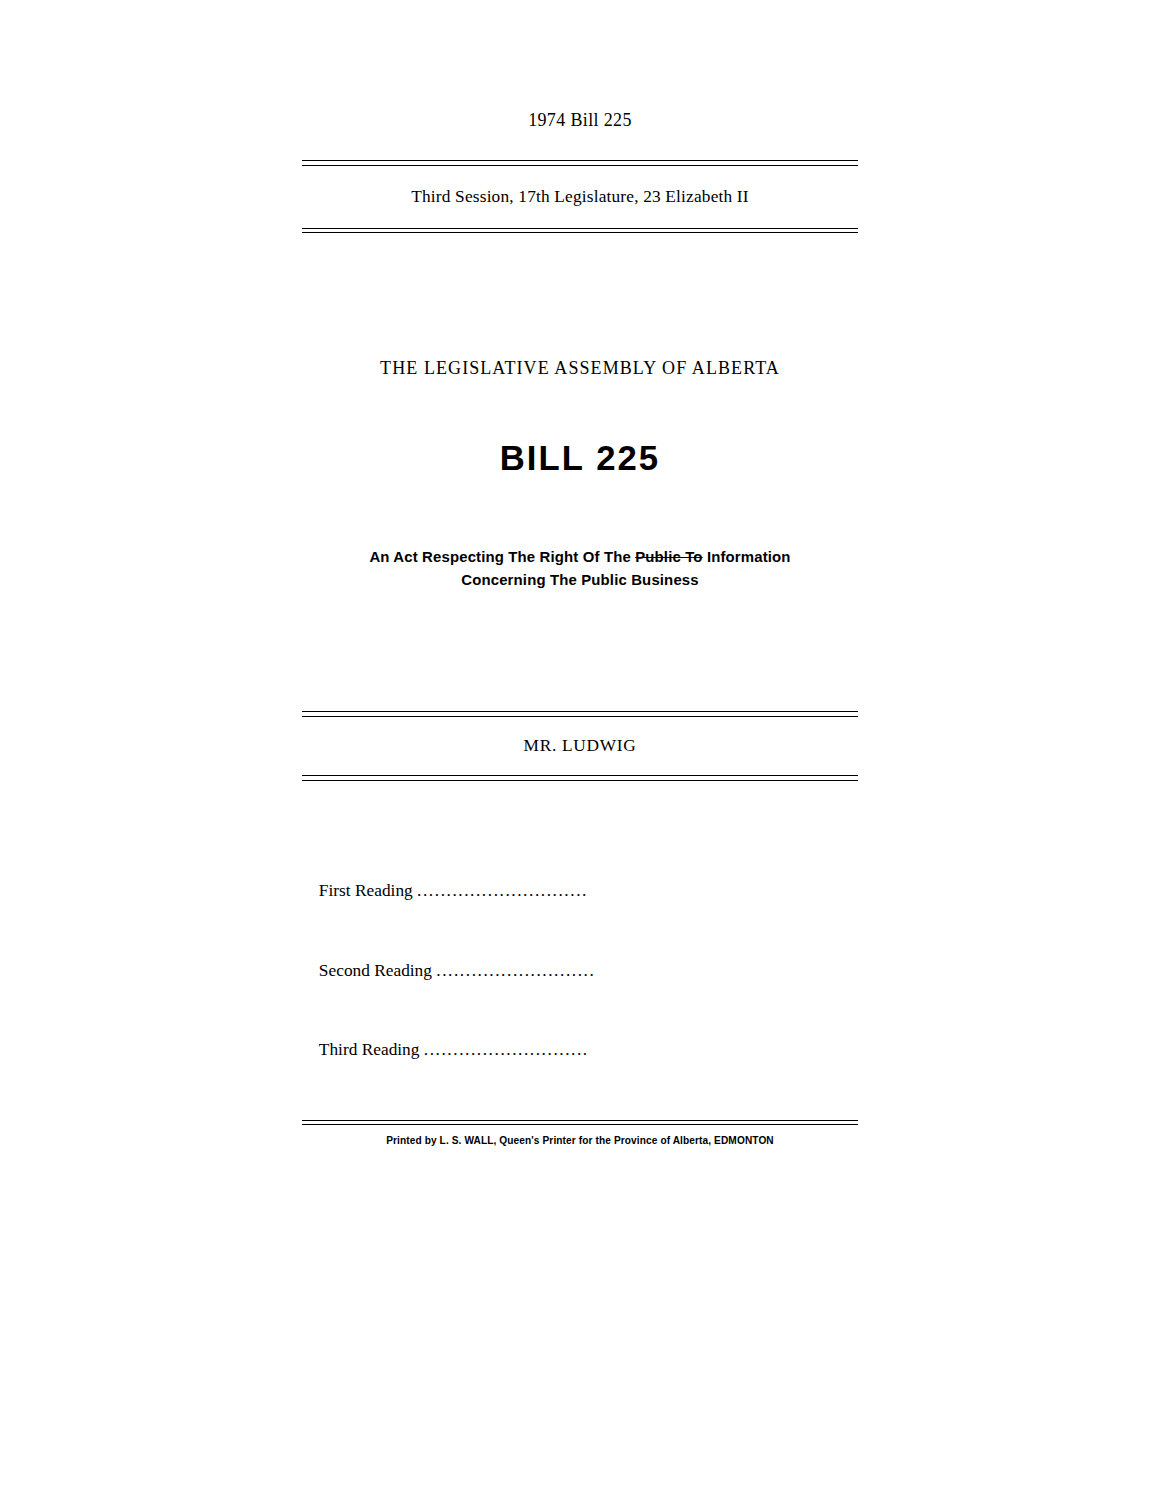1974 Bill 225
Third Session, 17th Legislature, 23 Elizabeth II
THE LEGISLATIVE ASSEMBLY OF ALBERTA
BILL 225
An Act Respecting The Right Of The Public To Information
Concerning The Public Business
MR. LUDWIG
First Reading .............................
Second Reading ...........................
Third Reading ............................
Printed by L. S. WALL, Queen's Printer for the Province of Alberta, EDMONTON